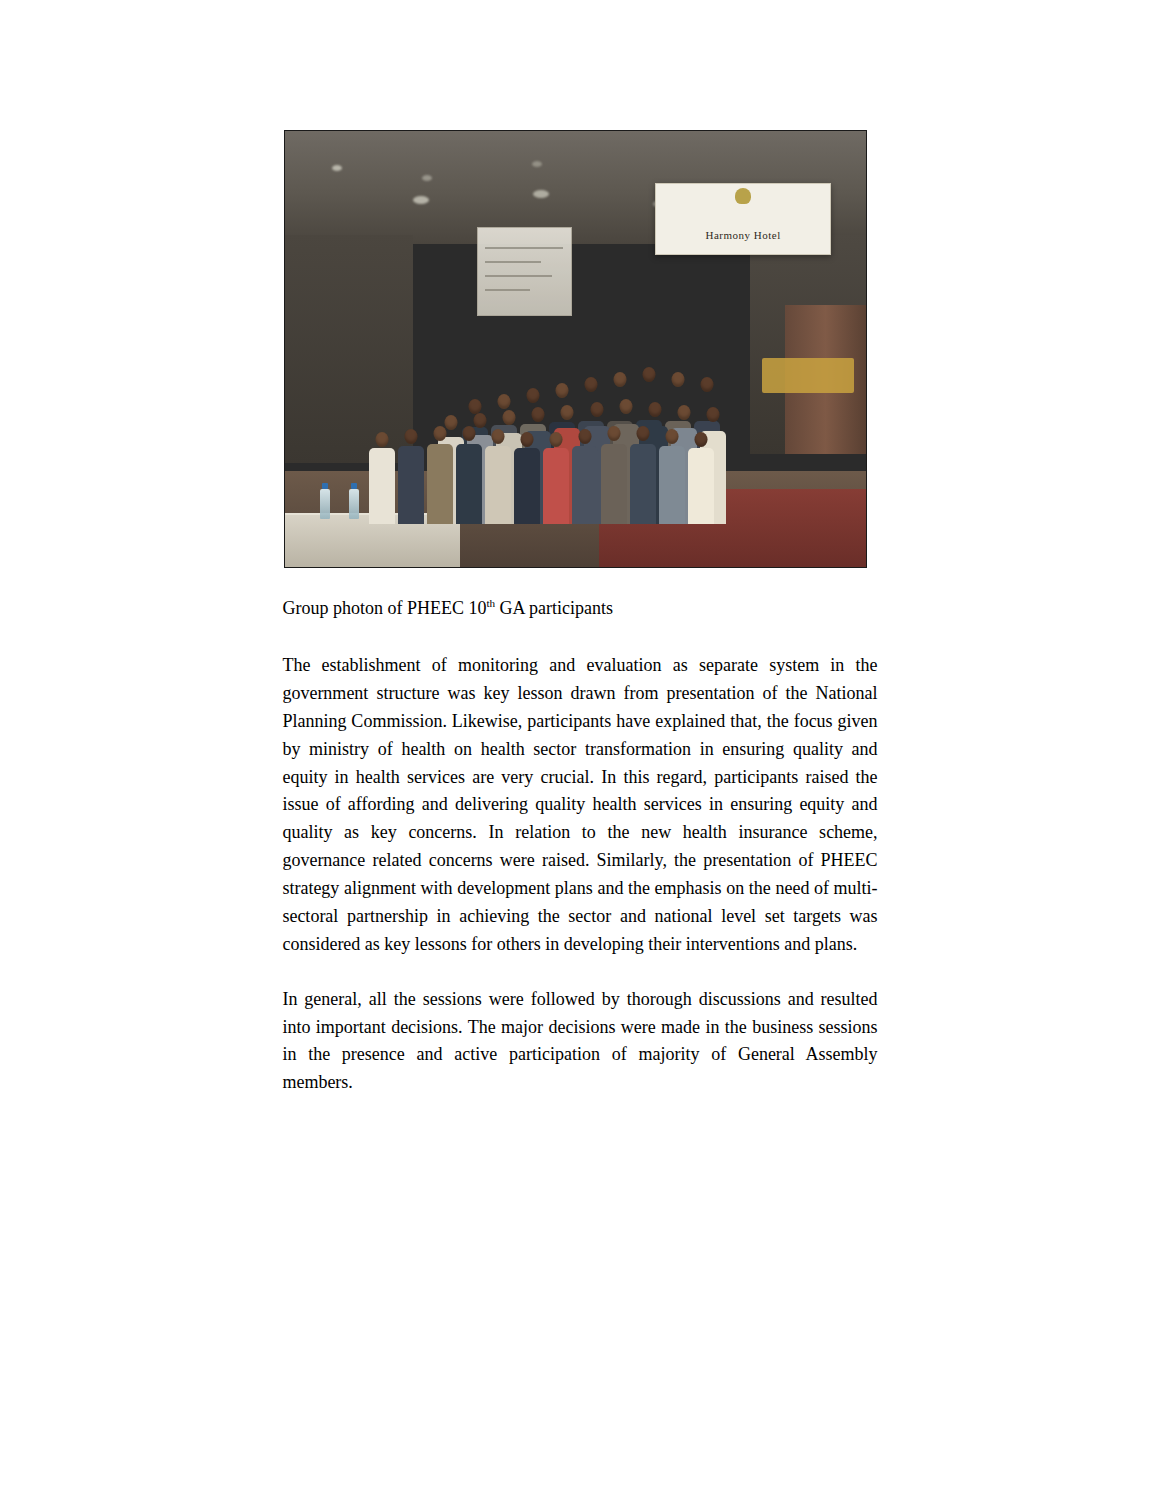Harmony Hotel
Group photon of PHEEC 10th GA participants
The establishment of monitoring and evaluation as separate system in the government structure was key lesson drawn from presentation of the National Planning Commission. Likewise, participants have explained that, the focus given by ministry of health on health sector transformation in ensuring quality and equity in health services are very crucial. In this regard, participants raised the issue of affording and delivering quality health services in ensuring equity and quality as key concerns. In relation to the new health insurance scheme, governance related concerns were raised. Similarly, the presentation of PHEEC strategy alignment with development plans and the emphasis on the need of multi-sectoral partnership in achieving the sector and national level set targets was considered as key lessons for others in developing their interventions and plans.
In general, all the sessions were followed by thorough discussions and resulted into important decisions. The major decisions were made in the business sessions in the presence and active participation of majority of General Assembly members.